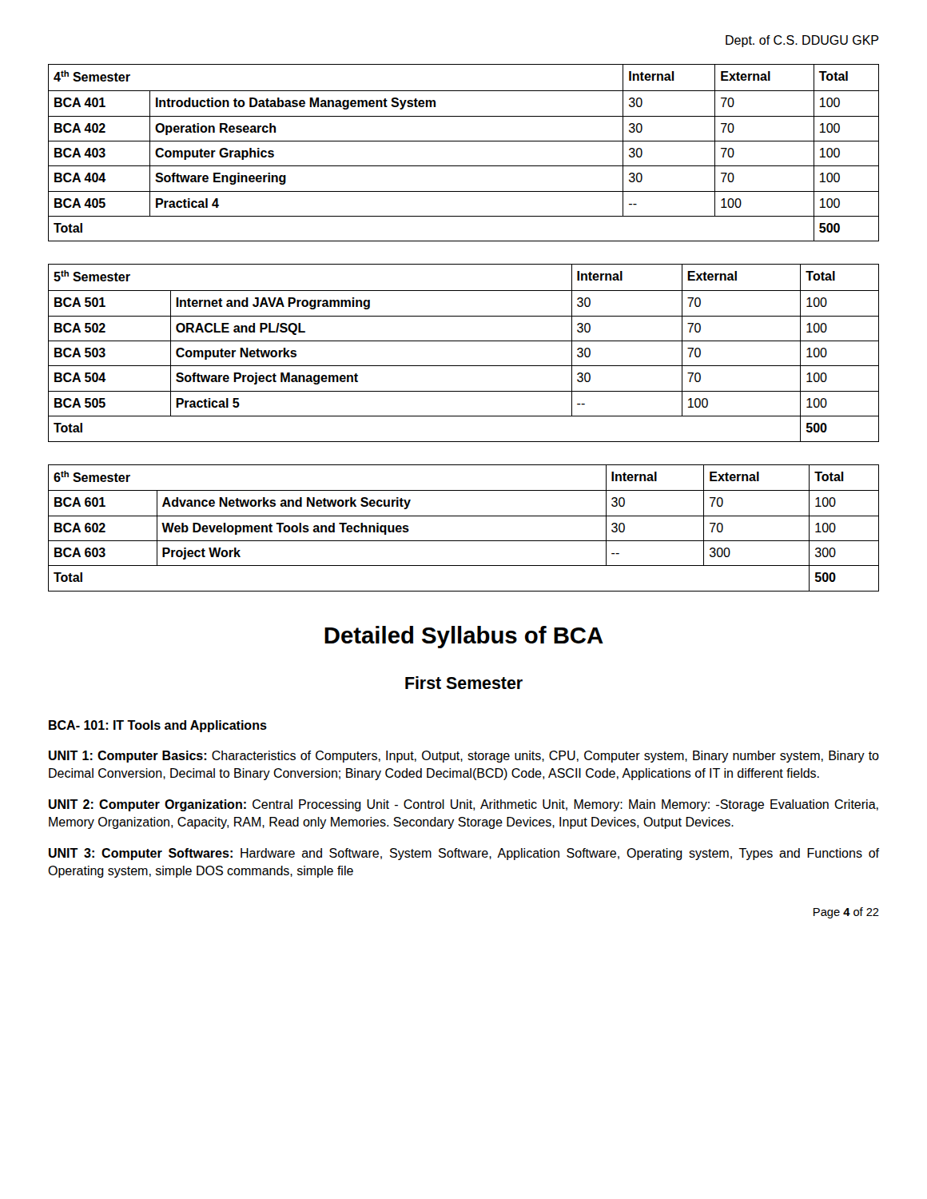Dept. of C.S. DDUGU GKP
| 4 th Semester | Internal | External | Total |
| --- | --- | --- | --- |
| BCA 401 | Introduction to Database Management System | 30 | 70 | 100 |
| BCA 402 | Operation Research | 30 | 70 | 100 |
| BCA 403 | Computer Graphics | 30 | 70 | 100 |
| BCA 404 | Software Engineering | 30 | 70 | 100 |
| BCA 405 | Practical 4 | -- | 100 | 100 |
| Total | 500 |
| 5 th Semester | Internal | External | Total |
| --- | --- | --- | --- |
| BCA 501 | Internet and JAVA Programming | 30 | 70 | 100 |
| BCA 502 | ORACLE and PL/SQL | 30 | 70 | 100 |
| BCA 503 | Computer Networks | 30 | 70 | 100 |
| BCA 504 | Software Project Management | 30 | 70 | 100 |
| BCA 505 | Practical 5 | -- | 100 | 100 |
| Total | 500 |
| 6 th Semester | Internal | External | Total |
| --- | --- | --- | --- |
| BCA 601 | Advance Networks and Network Security | 30 | 70 | 100 |
| BCA 602 | Web Development Tools and Techniques | 30 | 70 | 100 |
| BCA 603 | Project Work | -- | 300 | 300 |
| Total | 500 |
Detailed Syllabus of BCA
First Semester
BCA- 101: IT Tools and Applications
UNIT 1: Computer Basics: Characteristics of Computers, Input, Output, storage units, CPU, Computer system, Binary number system, Binary to Decimal Conversion, Decimal to Binary Conversion; Binary Coded Decimal(BCD) Code, ASCII Code, Applications of IT in different fields.
UNIT 2: Computer Organization: Central Processing Unit - Control Unit, Arithmetic Unit, Memory: Main Memory: -Storage Evaluation Criteria, Memory Organization, Capacity, RAM, Read only Memories. Secondary Storage Devices, Input Devices, Output Devices.
UNIT 3: Computer Softwares: Hardware and Software, System Software, Application Software, Operating system, Types and Functions of Operating system, simple DOS commands, simple file
Page 4 of 22